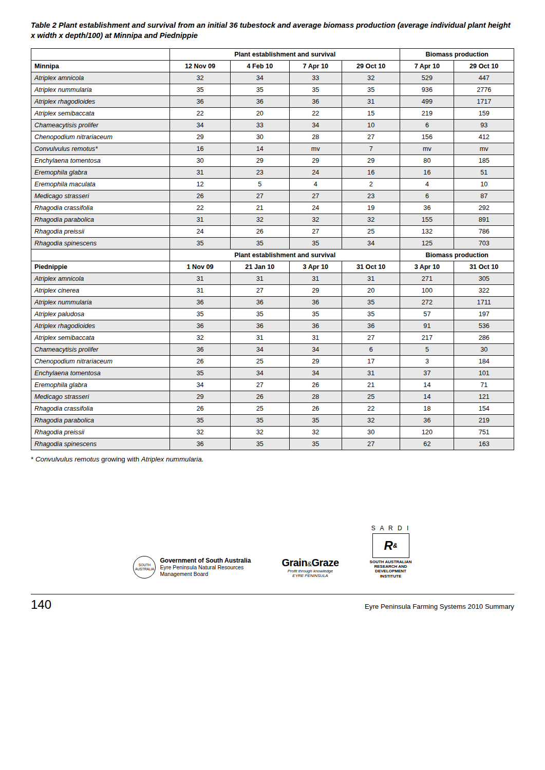Table 2 Plant establishment and survival from an initial 36 tubestock and average biomass production (average individual plant height x width x depth/100) at Minnipa and Piednippie
| | Plant establishment and survival | Biomass production |
| --- | --- | --- |
| Minnipa | 12 Nov 09 | 4 Feb 10 | 7 Apr 10 | 29 Oct 10 | 7 Apr 10 | 29 Oct 10 |
| Atriplex amnicola | 32 | 34 | 33 | 32 | 529 | 447 |
| Atriplex nummularia | 35 | 35 | 35 | 35 | 936 | 2776 |
| Atriplex rhagodioides | 36 | 36 | 36 | 31 | 499 | 1717 |
| Atriplex semibaccata | 22 | 20 | 22 | 15 | 219 | 159 |
| Chameacytisis prolifer | 34 | 33 | 34 | 10 | 6 | 93 |
| Chenopodium nitrariaceum | 29 | 30 | 28 | 27 | 156 | 412 |
| Convulvulus remotus* | 16 | 14 | mv | 7 | mv | mv |
| Enchylaena tomentosa | 30 | 29 | 29 | 29 | 80 | 185 |
| Eremophila glabra | 31 | 23 | 24 | 16 | 16 | 51 |
| Eremophila maculata | 12 | 5 | 4 | 2 | 4 | 10 |
| Medicago strasseri | 26 | 27 | 27 | 23 | 6 | 87 |
| Rhagodia crassifolia | 22 | 21 | 24 | 19 | 36 | 292 |
| Rhagodia parabolica | 31 | 32 | 32 | 32 | 155 | 891 |
| Rhagodia preissii | 24 | 26 | 27 | 25 | 132 | 786 |
| Rhagodia spinescens | 35 | 35 | 35 | 34 | 125 | 703 |
| | Plant establishment and survival | Biomass production |
| Piednippie | 1 Nov 09 | 21 Jan 10 | 3 Apr 10 | 31 Oct 10 | 3 Apr 10 | 31 Oct 10 |
| Atriplex amnicola | 31 | 31 | 31 | 31 | 271 | 305 |
| Atriplex cinerea | 31 | 27 | 29 | 20 | 100 | 322 |
| Atriplex nummularia | 36 | 36 | 36 | 35 | 272 | 1711 |
| Atriplex paludosa | 35 | 35 | 35 | 35 | 57 | 197 |
| Atriplex rhagodioides | 36 | 36 | 36 | 36 | 91 | 536 |
| Atriplex semibaccata | 32 | 31 | 31 | 27 | 217 | 286 |
| Chameacytisis prolifer | 36 | 34 | 34 | 6 | 5 | 30 |
| Chenopodium nitrariaceum | 26 | 25 | 29 | 17 | 3 | 184 |
| Enchylaena tomentosa | 35 | 34 | 34 | 31 | 37 | 101 |
| Eremophila glabra | 34 | 27 | 26 | 21 | 14 | 71 |
| Medicago strasseri | 29 | 26 | 28 | 25 | 14 | 121 |
| Rhagodia crassifolia | 26 | 25 | 26 | 22 | 18 | 154 |
| Rhagodia parabolica | 35 | 35 | 35 | 32 | 36 | 219 |
| Rhagodia preissii | 32 | 32 | 32 | 30 | 120 | 751 |
| Rhagodia spinescens | 36 | 35 | 35 | 27 | 62 | 163 |
* Convulvulus remotus growing with Atriplex nummularia.
SOUTH
AUSTRALIA
Government of South Australia
Eyre Peninsula Natural Resources
Management Board
Grain&Graze
Profit through knowledge
EYRE PENINSULA
S A R D I
R&
SOUTH AUSTRALIAN
RESEARCH AND
DEVELOPMENT
INSTITUTE
140
Eyre Peninsula Farming Systems 2010 Summary